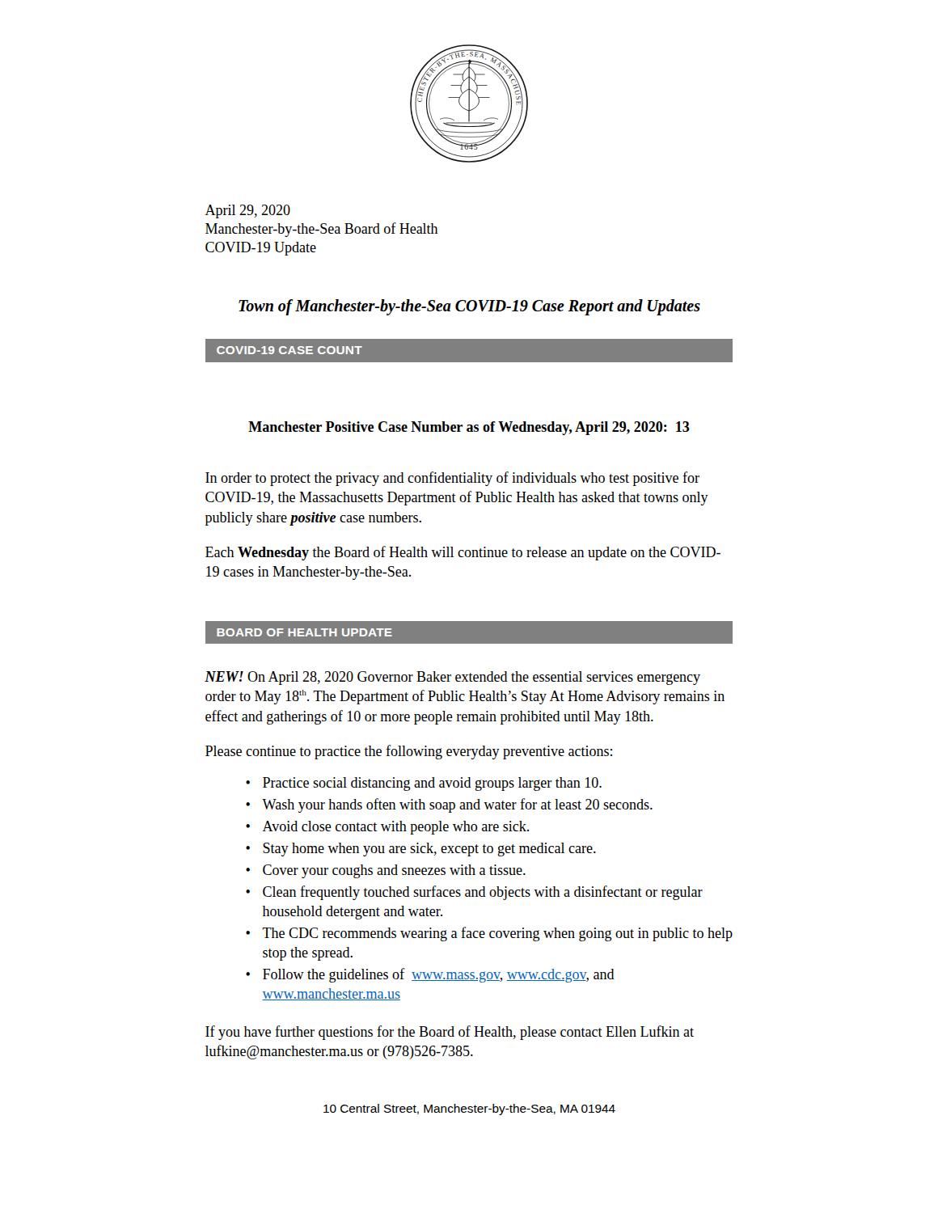MANCHESTER-BY-THE-SEA, MASSACHUSETTS 1645
April 29, 2020
Manchester-by-the-Sea Board of Health
COVID-19 Update
Town of Manchester-by-the-Sea COVID-19 Case Report and Updates
COVID-19 CASE COUNT
Manchester Positive Case Number as of Wednesday, April 29, 2020: 13
In order to protect the privacy and confidentiality of individuals who test positive for COVID-19, the Massachusetts Department of Public Health has asked that towns only publicly share positive case numbers.
Each Wednesday the Board of Health will continue to release an update on the COVID-19 cases in Manchester-by-the-Sea.
BOARD OF HEALTH UPDATE
NEW! On April 28, 2020 Governor Baker extended the essential services emergency order to May 18th. The Department of Public Health’s Stay At Home Advisory remains in effect and gatherings of 10 or more people remain prohibited until May 18th.
Please continue to practice the following everyday preventive actions:
Practice social distancing and avoid groups larger than 10.
Wash your hands often with soap and water for at least 20 seconds.
Avoid close contact with people who are sick.
Stay home when you are sick, except to get medical care.
Cover your coughs and sneezes with a tissue.
Clean frequently touched surfaces and objects with a disinfectant or regular household detergent and water.
The CDC recommends wearing a face covering when going out in public to help stop the spread.
Follow the guidelines of www.mass.gov, www.cdc.gov, and www.manchester.ma.us
If you have further questions for the Board of Health, please contact Ellen Lufkin at lufkine@manchester.ma.us or (978)526-7385.
10 Central Street, Manchester-by-the-Sea, MA 01944